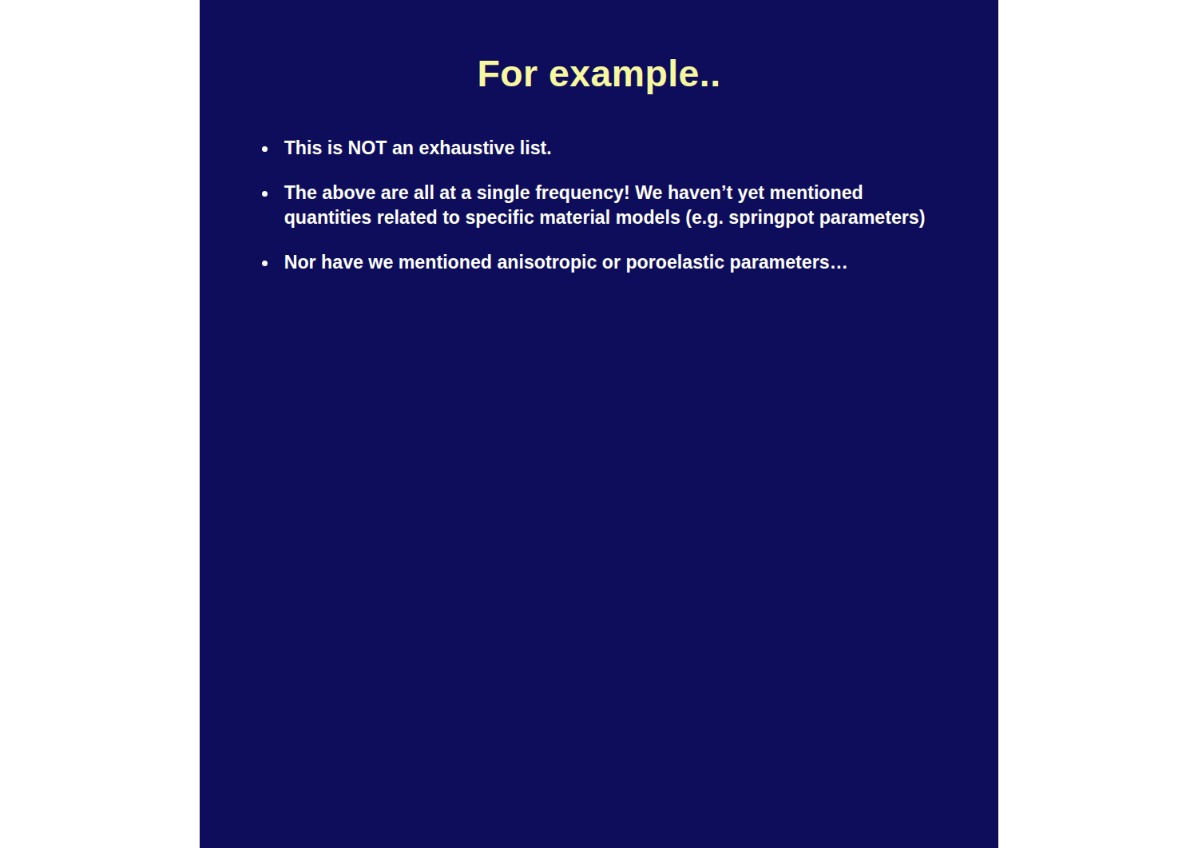For example..
This is NOT an exhaustive list.
The above are all at a single frequency! We haven’t yet mentioned quantities related to specific material models (e.g. springpot parameters)
Nor have we mentioned anisotropic or poroelastic parameters…